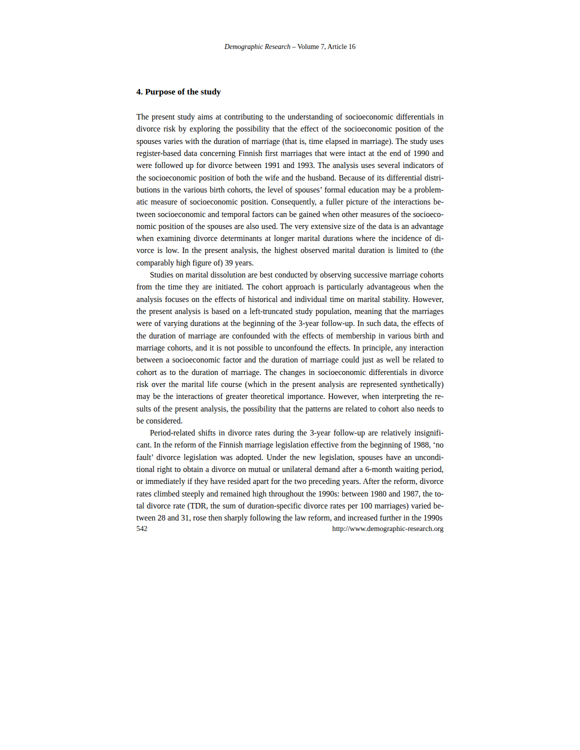Demographic Research – Volume 7, Article 16
4. Purpose of the study
The present study aims at contributing to the understanding of socioeconomic differentials in divorce risk by exploring the possibility that the effect of the socioeconomic position of the spouses varies with the duration of marriage (that is, time elapsed in marriage). The study uses register-based data concerning Finnish first marriages that were intact at the end of 1990 and were followed up for divorce between 1991 and 1993. The analysis uses several indicators of the socioeconomic position of both the wife and the husband. Because of its differential distributions in the various birth cohorts, the level of spouses’ formal education may be a problematic measure of socioeconomic position. Consequently, a fuller picture of the interactions between socioeconomic and temporal factors can be gained when other measures of the socioeconomic position of the spouses are also used. The very extensive size of the data is an advantage when examining divorce determinants at longer marital durations where the incidence of divorce is low. In the present analysis, the highest observed marital duration is limited to (the comparably high figure of) 39 years.
Studies on marital dissolution are best conducted by observing successive marriage cohorts from the time they are initiated. The cohort approach is particularly advantageous when the analysis focuses on the effects of historical and individual time on marital stability. However, the present analysis is based on a left-truncated study population, meaning that the marriages were of varying durations at the beginning of the 3-year follow-up. In such data, the effects of the duration of marriage are confounded with the effects of membership in various birth and marriage cohorts, and it is not possible to unconfound the effects. In principle, any interaction between a socioeconomic factor and the duration of marriage could just as well be related to cohort as to the duration of marriage. The changes in socioeconomic differentials in divorce risk over the marital life course (which in the present analysis are represented synthetically) may be the interactions of greater theoretical importance. However, when interpreting the results of the present analysis, the possibility that the patterns are related to cohort also needs to be considered.
Period-related shifts in divorce rates during the 3-year follow-up are relatively insignificant. In the reform of the Finnish marriage legislation effective from the beginning of 1988, ‘no fault’ divorce legislation was adopted. Under the new legislation, spouses have an unconditional right to obtain a divorce on mutual or unilateral demand after a 6-month waiting period, or immediately if they have resided apart for the two preceding years. After the reform, divorce rates climbed steeply and remained high throughout the 1990s: between 1980 and 1987, the total divorce rate (TDR, the sum of duration-specific divorce rates per 100 marriages) varied between 28 and 31, rose then sharply following the law reform, and increased further in the 1990s
542 http://www.demographic-research.org